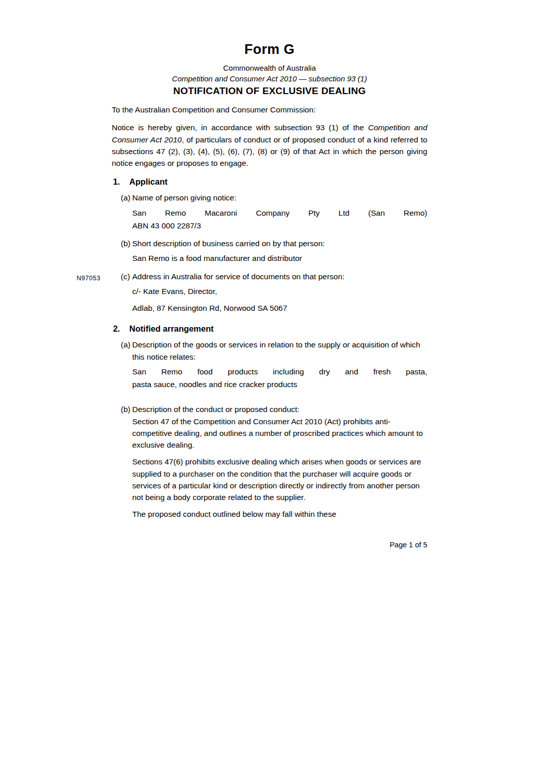Form G
Commonwealth of Australia
Competition and Consumer Act 2010 — subsection 93 (1)
NOTIFICATION OF EXCLUSIVE DEALING
To the Australian Competition and Consumer Commission:
Notice is hereby given, in accordance with subsection 93 (1) of the Competition and Consumer Act 2010, of particulars of conduct or of proposed conduct of a kind referred to subsections 47 (2), (3), (4), (5), (6), (7), (8) or (9) of that Act in which the person giving notice engages or proposes to engage.
1. Applicant
(a)
Name of person giving notice:
N97053
San Remo Macaroni Company Pty Ltd(San Remo)
ABN 43 000 2287/3
(b)
Short description of business carried on by that person:
San Remo is a food manufacturer and distributor
(c)
Address in Australia for service of documents on that person:
c/- Kate Evans, Director,
Adlab, 87 Kensington Rd, Norwood SA 5067
2. Notified arrangement
(a)
Description of the goods or services in relation to the supply or acquisition of which this notice relates:
San Remo food products including dry and fresh pasta,
pasta sauce, noodles and rice cracker products
(b)
Description of the conduct or proposed conduct:
Section 47 of the Competition and Consumer Act 2010 (Act) prohibits anti-competitive dealing, and outlines a number of proscribed practices which amount to exclusive dealing.
Sections 47(6) prohibits exclusive dealing which arises when goods or services are supplied to a purchaser on the condition that the purchaser will acquire goods or services of a particular kind or description directly or indirectly from another person not being a body corporate related to the supplier.
The proposed conduct outlined below may fall within these
Page 1 of 5